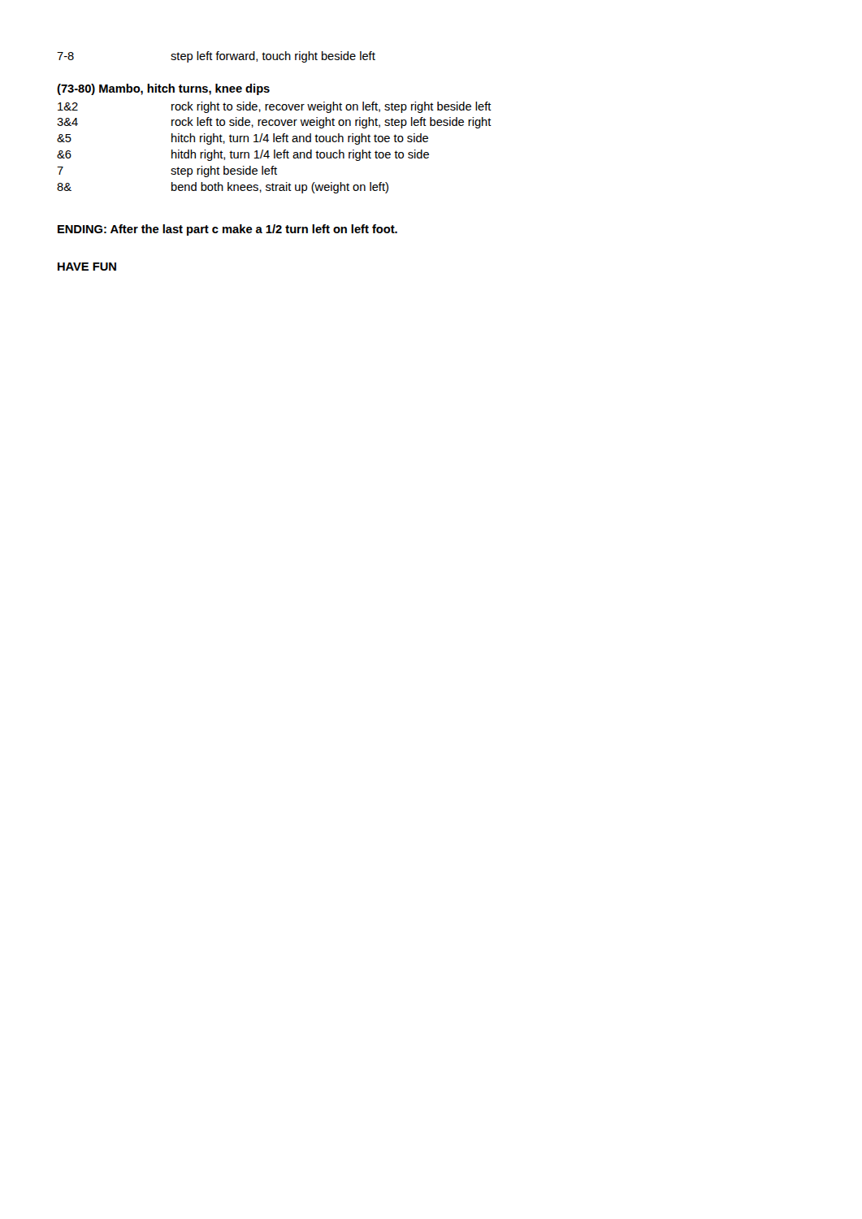| 7-8 | step left forward, touch right beside left |
(73-80) Mambo, hitch turns, knee dips
| 1&2 | rock right to side, recover weight on left, step right beside left |
| 3&4 | rock left to side, recover weight on right, step left beside right |
| &5 | hitch right, turn 1/4 left and touch right toe to side |
| &6 | hitdh right, turn 1/4 left and touch right toe to side |
| 7 | step right beside left |
| 8& | bend both knees, strait up (weight on left) |
ENDING: After the last part c make a 1/2 turn left on left foot.
HAVE FUN